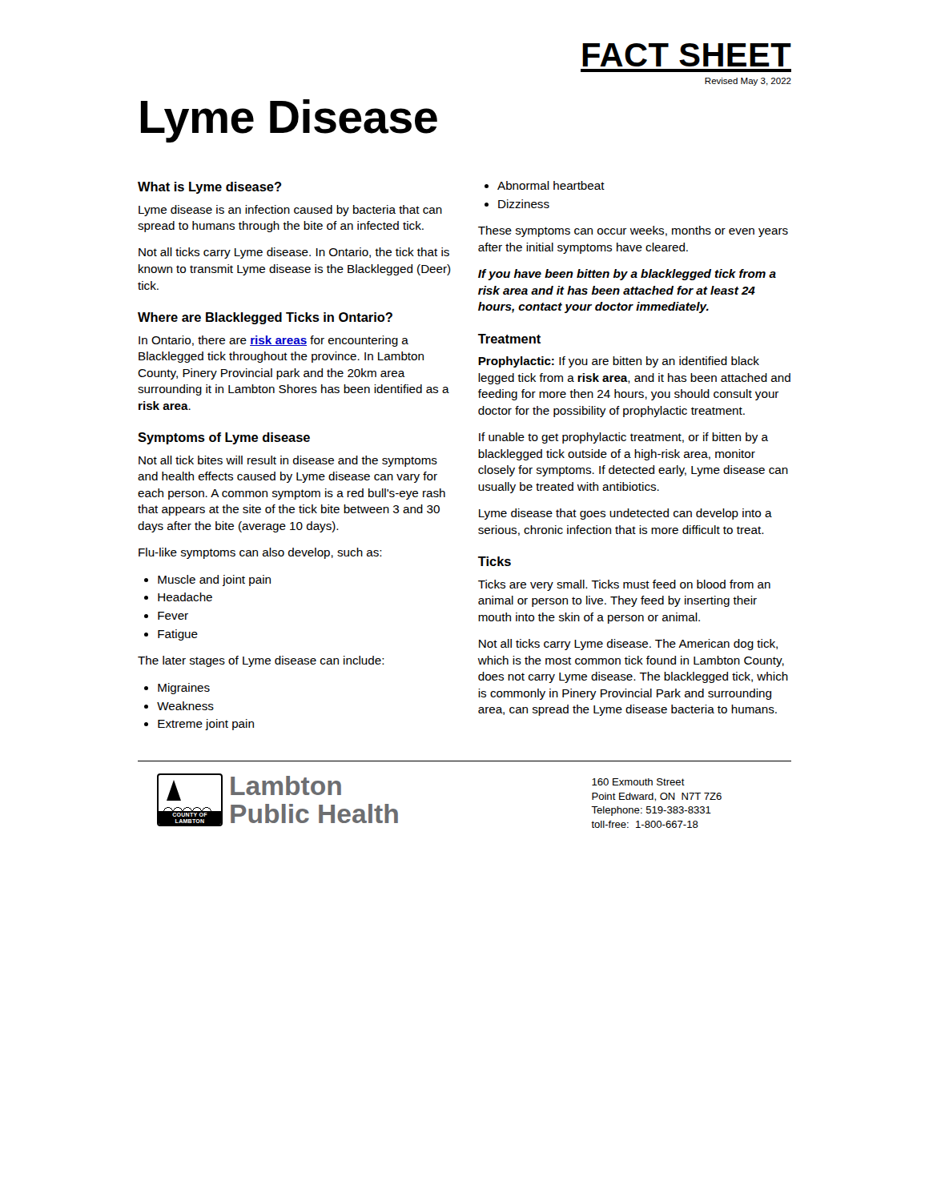FACT SHEET Revised May 3, 2022
Lyme Disease
What is Lyme disease?
Lyme disease is an infection caused by bacteria that can spread to humans through the bite of an infected tick.
Not all ticks carry Lyme disease. In Ontario, the tick that is known to transmit Lyme disease is the Blacklegged (Deer) tick.
Where are Blacklegged Ticks in Ontario?
In Ontario, there are risk areas for encountering a Blacklegged tick throughout the province. In Lambton County, Pinery Provincial park and the 20km area surrounding it in Lambton Shores has been identified as a risk area.
Symptoms of Lyme disease
Not all tick bites will result in disease and the symptoms and health effects caused by Lyme disease can vary for each person. A common symptom is a red bull's-eye rash that appears at the site of the tick bite between 3 and 30 days after the bite (average 10 days).
Flu-like symptoms can also develop, such as:
Muscle and joint pain
Headache
Fever
Fatigue
The later stages of Lyme disease can include:
Migraines
Weakness
Extreme joint pain
Abnormal heartbeat
Dizziness
These symptoms can occur weeks, months or even years after the initial symptoms have cleared.
If you have been bitten by a blacklegged tick from a risk area and it has been attached for at least 24 hours, contact your doctor immediately.
Treatment
Prophylactic: If you are bitten by an identified black legged tick from a risk area, and it has been attached and feeding for more then 24 hours, you should consult your doctor for the possibility of prophylactic treatment.
If unable to get prophylactic treatment, or if bitten by a blacklegged tick outside of a high-risk area, monitor closely for symptoms. If detected early, Lyme disease can usually be treated with antibiotics.
Lyme disease that goes undetected can develop into a serious, chronic infection that is more difficult to treat.
Ticks
Ticks are very small. Ticks must feed on blood from an animal or person to live. They feed by inserting their mouth into the skin of a person or animal.
Not all ticks carry Lyme disease. The American dog tick, which is the most common tick found in Lambton County, does not carry Lyme disease. The blacklegged tick, which is commonly in Pinery Provincial Park and surrounding area, can spread the Lyme disease bacteria to humans.
COUNTY OF
LAMBTON
Lambton
Public Health
160 Exmouth Street
Point Edward, ON N7T 7Z6
Telephone: 519-383-8331
toll-free: 1-800-667-18